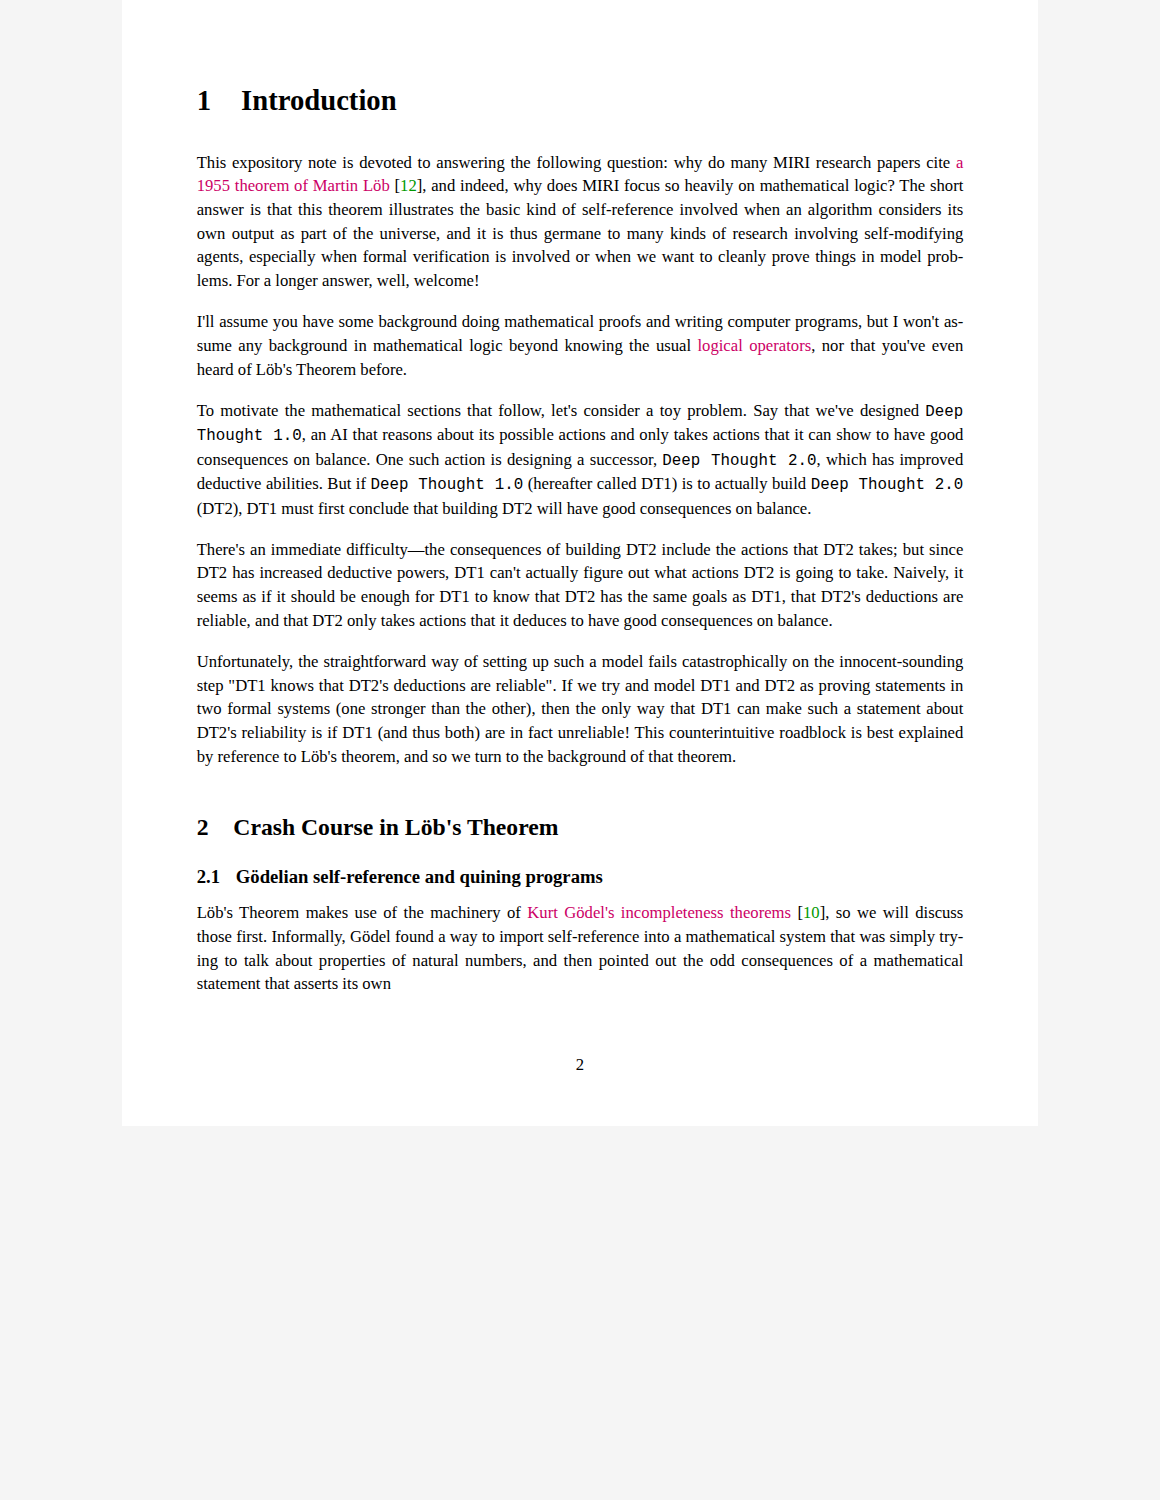1 Introduction
This expository note is devoted to answering the following question: why do many MIRI research papers cite a 1955 theorem of Martin Löb [12], and indeed, why does MIRI focus so heavily on mathematical logic? The short answer is that this theorem illustrates the basic kind of self-reference involved when an algorithm considers its own output as part of the universe, and it is thus germane to many kinds of research involving self-modifying agents, especially when formal verification is involved or when we want to cleanly prove things in model problems. For a longer answer, well, welcome!
I'll assume you have some background doing mathematical proofs and writing computer programs, but I won't assume any background in mathematical logic beyond knowing the usual logical operators, nor that you've even heard of Löb's Theorem before.
To motivate the mathematical sections that follow, let's consider a toy problem. Say that we've designed Deep Thought 1.0, an AI that reasons about its possible actions and only takes actions that it can show to have good consequences on balance. One such action is designing a successor, Deep Thought 2.0, which has improved deductive abilities. But if Deep Thought 1.0 (hereafter called DT1) is to actually build Deep Thought 2.0 (DT2), DT1 must first conclude that building DT2 will have good consequences on balance.
There's an immediate difficulty—the consequences of building DT2 include the actions that DT2 takes; but since DT2 has increased deductive powers, DT1 can't actually figure out what actions DT2 is going to take. Naively, it seems as if it should be enough for DT1 to know that DT2 has the same goals as DT1, that DT2's deductions are reliable, and that DT2 only takes actions that it deduces to have good consequences on balance.
Unfortunately, the straightforward way of setting up such a model fails catastrophically on the innocent-sounding step "DT1 knows that DT2's deductions are reliable". If we try and model DT1 and DT2 as proving statements in two formal systems (one stronger than the other), then the only way that DT1 can make such a statement about DT2's reliability is if DT1 (and thus both) are in fact unreliable! This counterintuitive roadblock is best explained by reference to Löb's theorem, and so we turn to the background of that theorem.
2 Crash Course in Löb's Theorem
2.1 Gödelian self-reference and quining programs
Löb's Theorem makes use of the machinery of Kurt Gödel's incompleteness theorems [10], so we will discuss those first. Informally, Gödel found a way to import self-reference into a mathematical system that was simply trying to talk about properties of natural numbers, and then pointed out the odd consequences of a mathematical statement that asserts its own
2